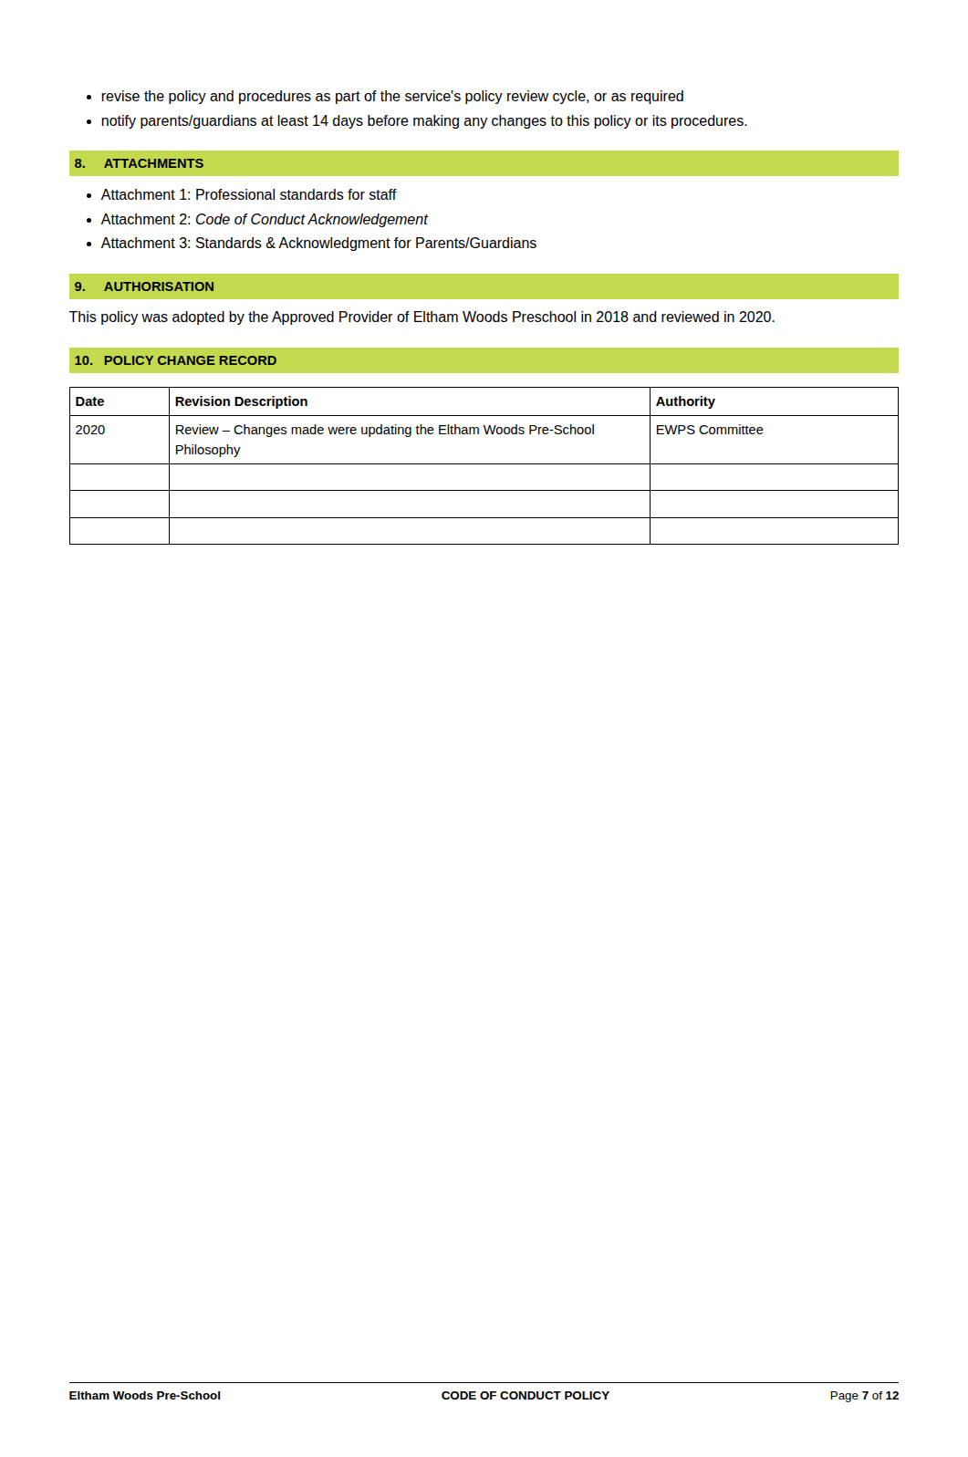revise the policy and procedures as part of the service's policy review cycle, or as required
notify parents/guardians at least 14 days before making any changes to this policy or its procedures.
8. ATTACHMENTS
Attachment 1: Professional standards for staff
Attachment 2: Code of Conduct Acknowledgement
Attachment 3: Standards & Acknowledgment for Parents/Guardians
9. AUTHORISATION
This policy was adopted by the Approved Provider of Eltham Woods Preschool in 2018 and reviewed in 2020.
10. POLICY CHANGE RECORD
| Date | Revision Description | Authority |
| --- | --- | --- |
| 2020 | Review – Changes made were updating the Eltham Woods Pre-School Philosophy | EWPS Committee |
Eltham Woods Pre-School
CODE OF CONDUCT POLICY
Page 7 of 12